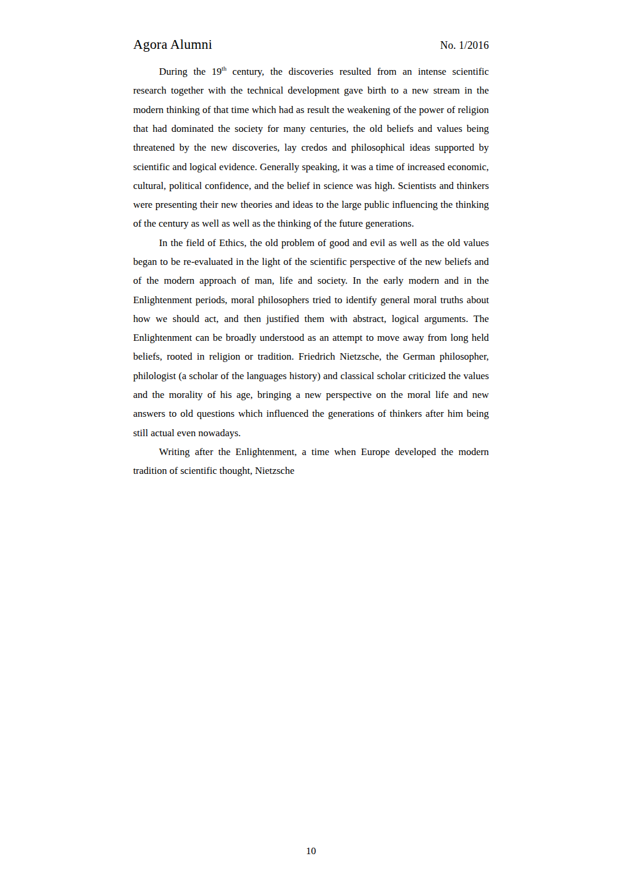Agora Alumni No. 1/2016
During the 19th century, the discoveries resulted from an intense scientific research together with the technical development gave birth to a new stream in the modern thinking of that time which had as result the weakening of the power of religion that had dominated the society for many centuries, the old beliefs and values being threatened by the new discoveries, lay credos and philosophical ideas supported by scientific and logical evidence. Generally speaking, it was a time of increased economic, cultural, political confidence, and the belief in science was high. Scientists and thinkers were presenting their new theories and ideas to the large public influencing the thinking of the century as well as well as the thinking of the future generations.
In the field of Ethics, the old problem of good and evil as well as the old values began to be re-evaluated in the light of the scientific perspective of the new beliefs and of the modern approach of man, life and society. In the early modern and in the Enlightenment periods, moral philosophers tried to identify general moral truths about how we should act, and then justified them with abstract, logical arguments. The Enlightenment can be broadly understood as an attempt to move away from long held beliefs, rooted in religion or tradition. Friedrich Nietzsche, the German philosopher, philologist (a scholar of the languages history) and classical scholar criticized the values and the morality of his age, bringing a new perspective on the moral life and new answers to old questions which influenced the generations of thinkers after him being still actual even nowadays.
Writing after the Enlightenment, a time when Europe developed the modern tradition of scientific thought, Nietzsche
10